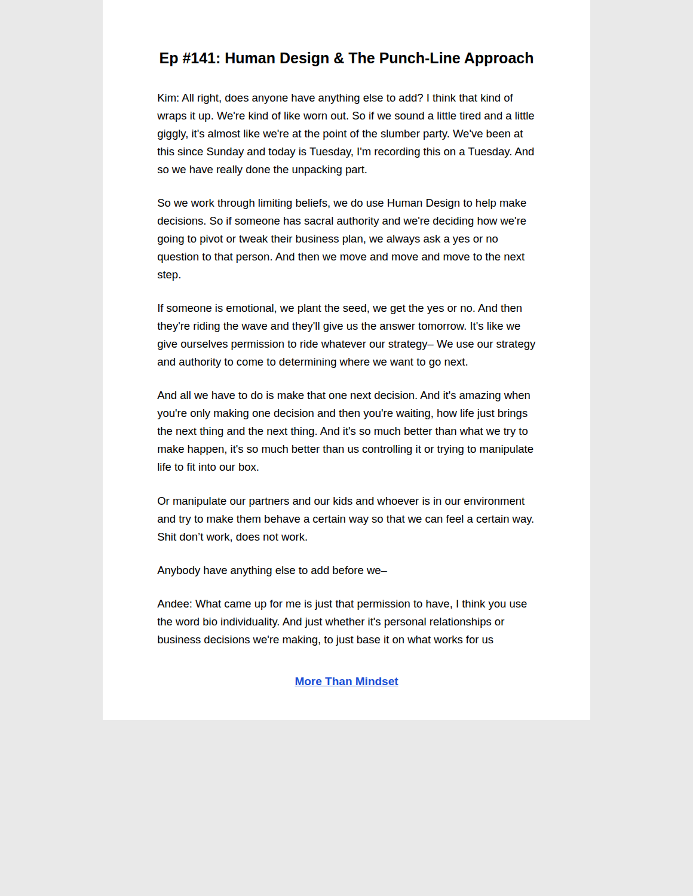Ep #141: Human Design & The Punch-Line Approach
Kim: All right, does anyone have anything else to add? I think that kind of wraps it up. We're kind of like worn out. So if we sound a little tired and a little giggly, it's almost like we're at the point of the slumber party. We've been at this since Sunday and today is Tuesday, I'm recording this on a Tuesday. And so we have really done the unpacking part.
So we work through limiting beliefs, we do use Human Design to help make decisions. So if someone has sacral authority and we're deciding how we're going to pivot or tweak their business plan, we always ask a yes or no question to that person. And then we move and move and move to the next step.
If someone is emotional, we plant the seed, we get the yes or no. And then they're riding the wave and they'll give us the answer tomorrow. It's like we give ourselves permission to ride whatever our strategy– We use our strategy and authority to come to determining where we want to go next.
And all we have to do is make that one next decision. And it's amazing when you're only making one decision and then you're waiting, how life just brings the next thing and the next thing. And it's so much better than what we try to make happen, it's so much better than us controlling it or trying to manipulate life to fit into our box.
Or manipulate our partners and our kids and whoever is in our environment and try to make them behave a certain way so that we can feel a certain way. Shit don’t work, does not work.
Anybody have anything else to add before we–
Andee: What came up for me is just that permission to have, I think you use the word bio individuality. And just whether it's personal relationships or business decisions we're making, to just base it on what works for us
More Than Mindset